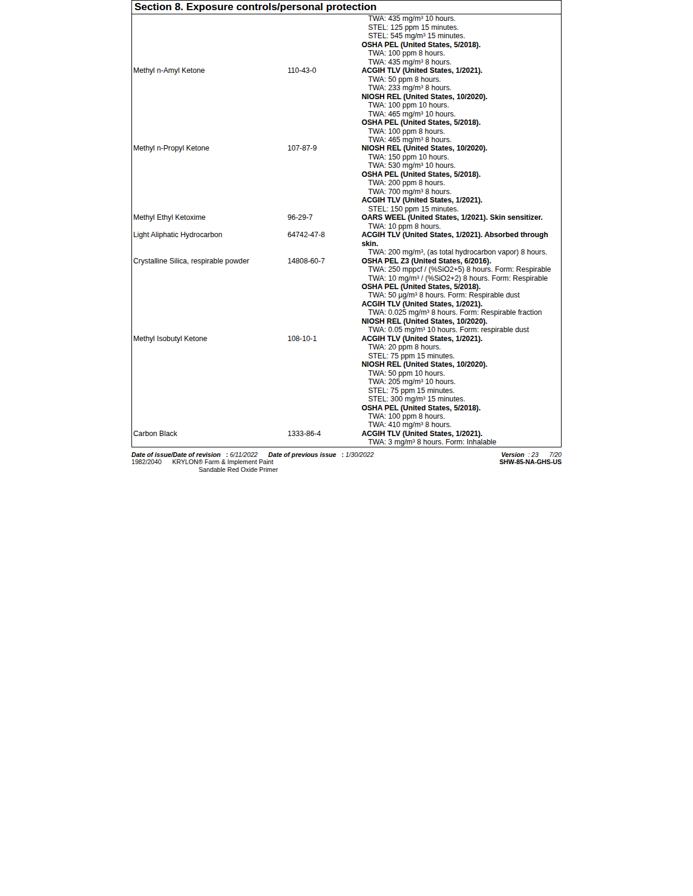Section 8. Exposure controls/personal protection
| | | TWA: 435 mg/m³ 10 hours. STEL: 125 ppm 15 minutes. STEL: 545 mg/m³ 15 minutes. OSHA PEL (United States, 5/2018). TWA: 100 ppm 8 hours. TWA: 435 mg/m³ 8 hours. |
| Methyl n-Amyl Ketone | 110-43-0 | ACGIH TLV (United States, 1/2021). TWA: 50 ppm 8 hours. TWA: 233 mg/m³ 8 hours. NIOSH REL (United States, 10/2020). TWA: 100 ppm 10 hours. TWA: 465 mg/m³ 10 hours. OSHA PEL (United States, 5/2018). TWA: 100 ppm 8 hours. TWA: 465 mg/m³ 8 hours. |
| Methyl n-Propyl Ketone | 107-87-9 | NIOSH REL (United States, 10/2020). TWA: 150 ppm 10 hours. TWA: 530 mg/m³ 10 hours. OSHA PEL (United States, 5/2018). TWA: 200 ppm 8 hours. TWA: 700 mg/m³ 8 hours. ACGIH TLV (United States, 1/2021). STEL: 150 ppm 15 minutes. |
| Methyl Ethyl Ketoxime | 96-29-7 | OARS WEEL (United States, 1/2021). Skin sensitizer. TWA: 10 ppm 8 hours. |
| Light Aliphatic Hydrocarbon | 64742-47-8 | ACGIH TLV (United States, 1/2021). Absorbed through skin. TWA: 200 mg/m³, (as total hydrocarbon vapor) 8 hours. |
| Crystalline Silica, respirable powder | 14808-60-7 | OSHA PEL Z3 (United States, 6/2016). TWA: 250 mppcf / (%SiO2+5) 8 hours. Form: Respirable TWA: 10 mg/m³ / (%SiO2+2) 8 hours. Form: Respirable OSHA PEL (United States, 5/2018). TWA: 50 µg/m³ 8 hours. Form: Respirable dust ACGIH TLV (United States, 1/2021). TWA: 0.025 mg/m³ 8 hours. Form: Respirable fraction NIOSH REL (United States, 10/2020). TWA: 0.05 mg/m³ 10 hours. Form: respirable dust |
| Methyl Isobutyl Ketone | 108-10-1 | ACGIH TLV (United States, 1/2021). TWA: 20 ppm 8 hours. STEL: 75 ppm 15 minutes. NIOSH REL (United States, 10/2020). TWA: 50 ppm 10 hours. TWA: 205 mg/m³ 10 hours. STEL: 75 ppm 15 minutes. STEL: 300 mg/m³ 15 minutes. OSHA PEL (United States, 5/2018). TWA: 100 ppm 8 hours. TWA: 410 mg/m³ 8 hours. |
| Carbon Black | 1333-86-4 | ACGIH TLV (United States, 1/2021). TWA: 3 mg/m³ 8 hours. Form: Inhalable |
| Date of issue/Date of revision : 6/11/2022 Date of previous issue : 1/30/2022 | Version : 23 7/20 |
| 1982/2040 KRYLON® Farm & Implement Paint Sandable Red Oxide Primer | SHW-85-NA-GHS-US |